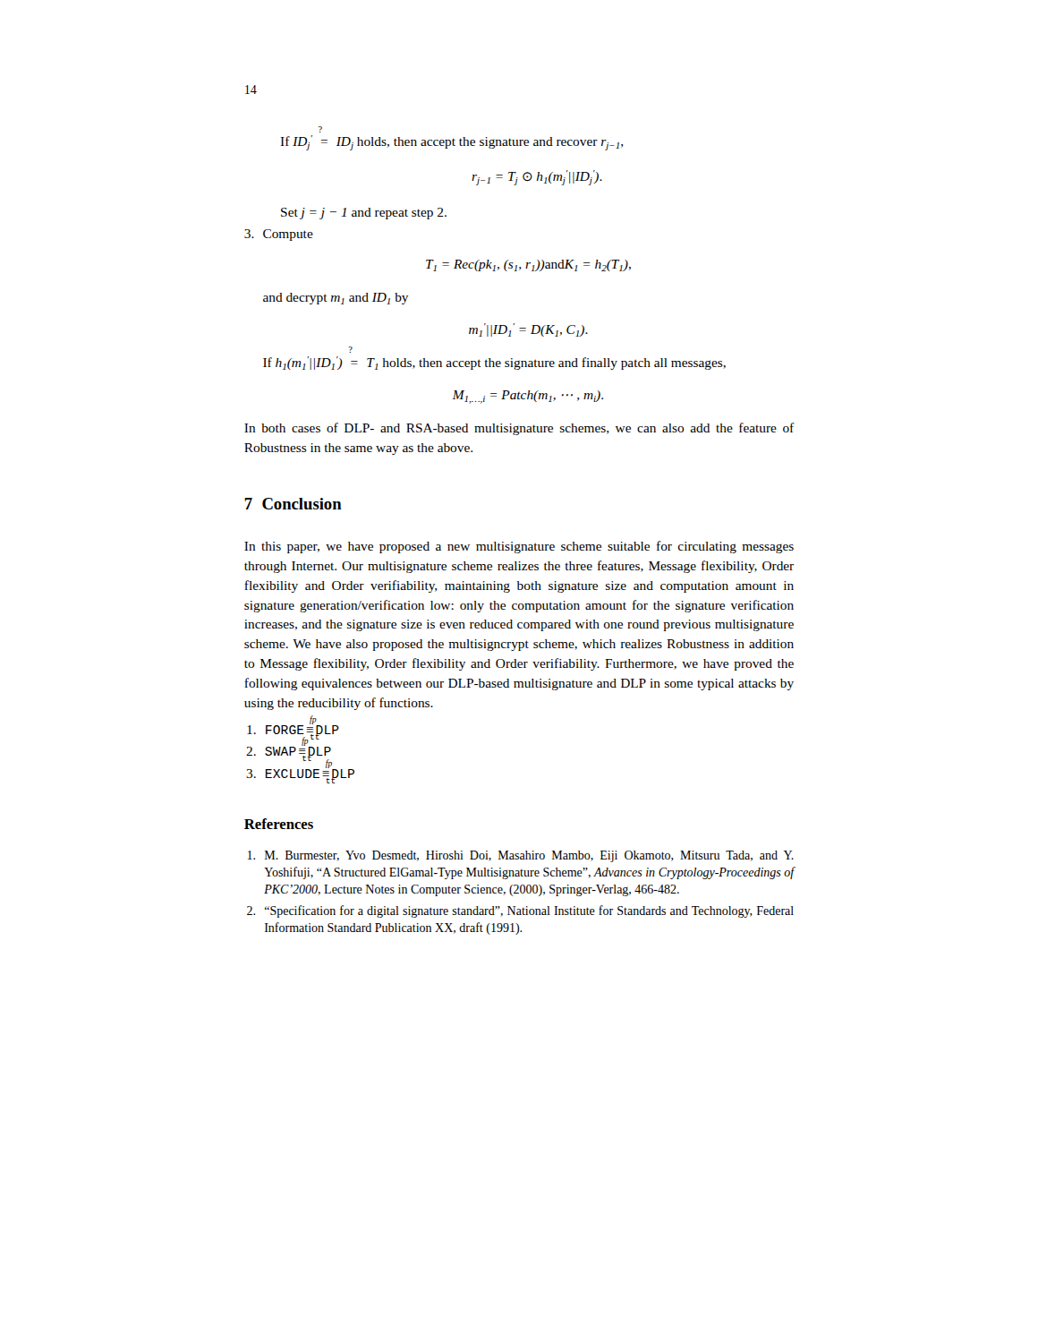14
If ID j′ ?= IDj holds, then accept the signature and recover rj−1,
rj−1 = Tj ⊙ h1(mj′||IDj′).
Set j = j − 1 and repeat step 2.
Compute
T1 = Rec(pk1, (s1, r1)) and K1 = h2(T1),
and decrypt m1 and ID1 by
m1′||ID1′ = D(K1, C1).
If h1(m1′||ID1′) ?= T1 holds, then accept the signature and finally patch all messages,
M1,…,i = Patch(m1, ⋯ , mi).
In both cases of DLP- and RSA-based multisignature schemes, we can also add the feature of Robustness in the same way as the above.
7 Conclusion
In this paper, we have proposed a new multisignature scheme suitable for circulating messages through Internet. Our multisignature scheme realizes the three features, Message flexibility, Order flexibility and Order verifiability, maintaining both signature size and computation amount in signature generation/verification low: only the computation amount for the signature verification increases, and the signature size is even reduced compared with one round previous multisignature scheme. We have also proposed the multisigncrypt scheme, which realizes Robustness in addition to Message flexibility, Order flexibility and Order verifiability. Furthermore, we have proved the following equivalences between our DLP-based multisignature and DLP in some typical attacks by using the reducibility of functions.
FORGE≡tt fp DLP
SWAP≡tt fp DLP
EXCLUDE≡tt fp DLP
References
M. Burmester, Yvo Desmedt, Hiroshi Doi, Masahiro Mambo, Eiji Okamoto, Mitsuru Tada, and Y. Yoshifuji, “A Structured ElGamal-Type Multisignature Scheme”, Advances in Cryptology-Proceedings of PKC’2000, Lecture Notes in Computer Science, (2000), Springer-Verlag, 466-482.
“Specification for a digital signature standard”, National Institute for Standards and Technology, Federal Information Standard Publication XX, draft (1991).